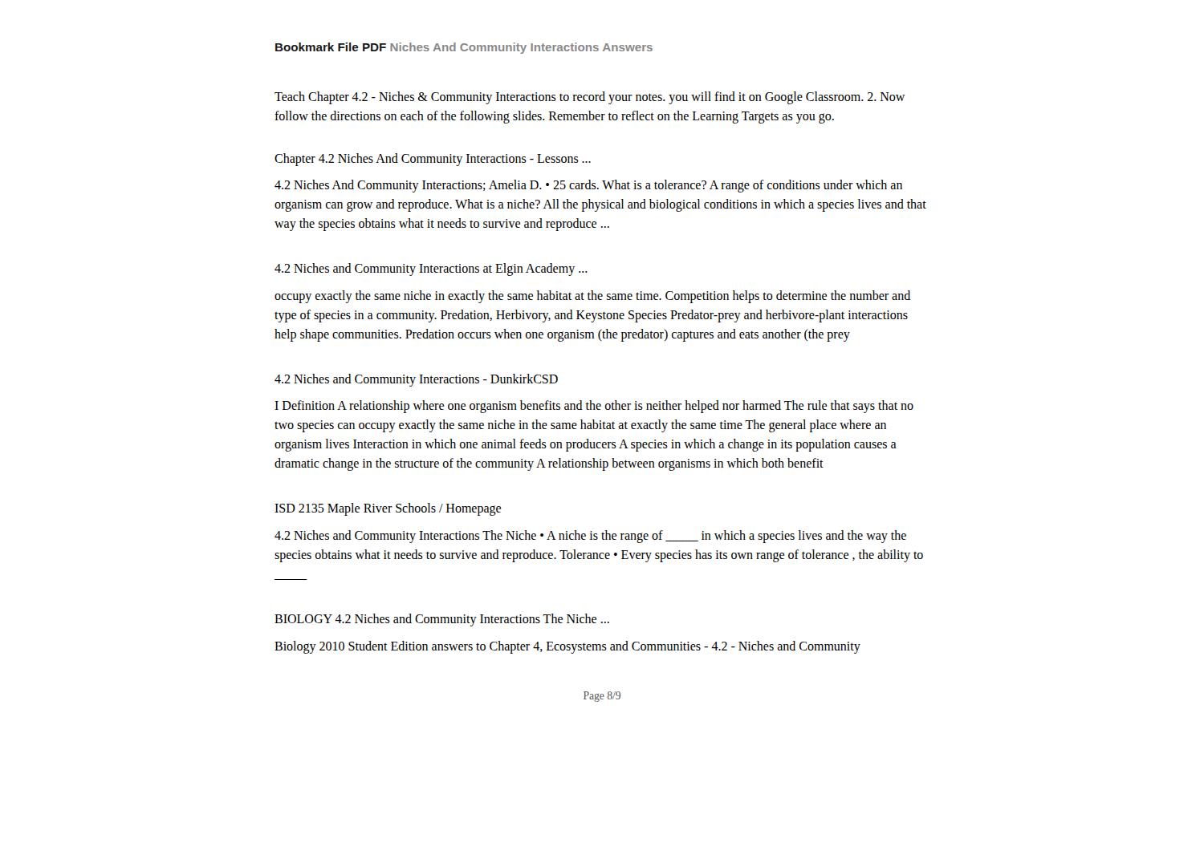Bookmark File PDF Niches And Community Interactions Answers
Teach Chapter 4.2 - Niches & Community Interactions to record your notes. you will find it on Google Classroom. 2. Now follow the directions on each of the following slides. Remember to reflect on the Learning Targets as you go.
Chapter 4.2 Niches And Community Interactions - Lessons ...
4.2 Niches And Community Interactions; Amelia D. • 25 cards. What is a tolerance? A range of conditions under which an organism can grow and reproduce. What is a niche? All the physical and biological conditions in which a species lives and that way the species obtains what it needs to survive and reproduce ...
4.2 Niches and Community Interactions at Elgin Academy ...
occupy exactly the same niche in exactly the same habitat at the same time. Competition helps to determine the number and type of species in a community. Predation, Herbivory, and Keystone Species Predator-prey and herbivore-plant interactions help shape communities. Predation occurs when one organism (the predator) captures and eats another (the prey
4.2 Niches and Community Interactions - DunkirkCSD
I Definition A relationship where one organism benefits and the other is neither helped nor harmed The rule that says that no two species can occupy exactly the same niche in the same habitat at exactly the same time The general place where an organism lives Interaction in which one animal feeds on producers A species in which a change in its population causes a dramatic change in the structure of the community A relationship between organisms in which both benefit
ISD 2135 Maple River Schools / Homepage
4.2 Niches and Community Interactions The Niche • A niche is the range of _____ in which a species lives and the way the species obtains what it needs to survive and reproduce. Tolerance • Every species has its own range of tolerance , the ability to _____
BIOLOGY 4.2 Niches and Community Interactions The Niche ...
Biology 2010 Student Edition answers to Chapter 4, Ecosystems and Communities - 4.2 - Niches and Community
Page 8/9